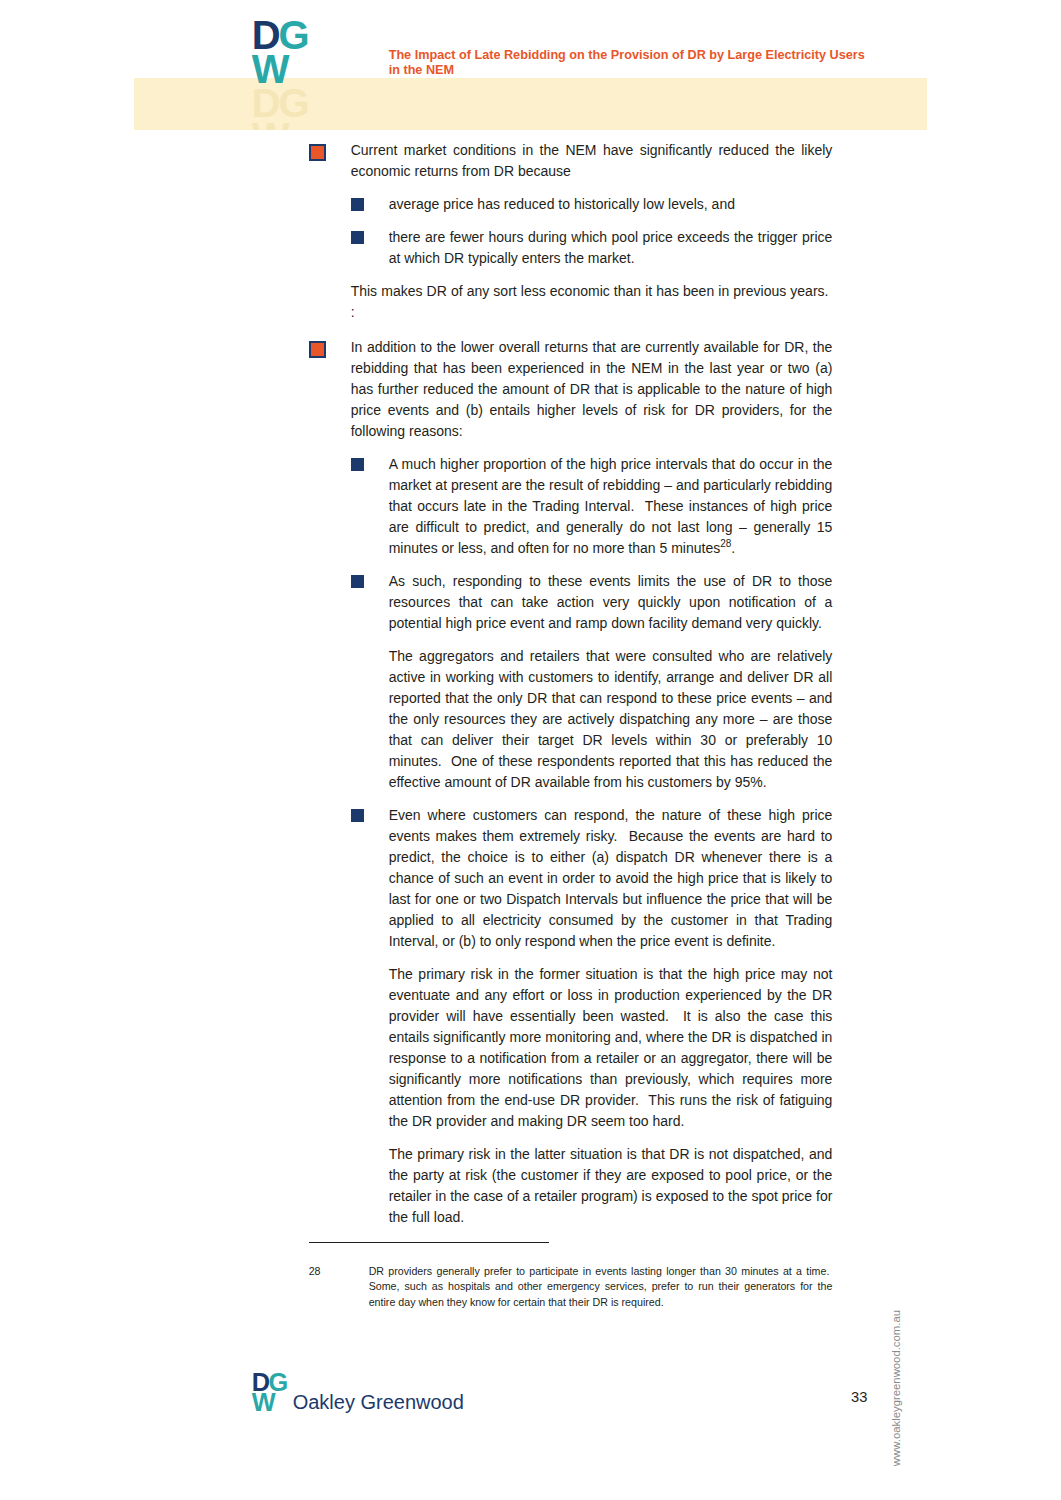DG
W
DG
W
The Impact of Late Rebidding on the Provision of DR by Large Electricity Users in the NEM
Current market conditions in the NEM have significantly reduced the likely economic returns from DR because
average price has reduced to historically low levels, and
there are fewer hours during which pool price exceeds the trigger price at which DR typically enters the market.
This makes DR of any sort less economic than it has been in previous years. :
In addition to the lower overall returns that are currently available for DR, the rebidding that has been experienced in the NEM in the last year or two (a) has further reduced the amount of DR that is applicable to the nature of high price events and (b) entails higher levels of risk for DR providers, for the following reasons:
A much higher proportion of the high price intervals that do occur in the market at present are the result of rebidding – and particularly rebidding that occurs late in the Trading Interval. These instances of high price are difficult to predict, and generally do not last long – generally 15 minutes or less, and often for no more than 5 minutes28.
As such, responding to these events limits the use of DR to those resources that can take action very quickly upon notification of a potential high price event and ramp down facility demand very quickly.
The aggregators and retailers that were consulted who are relatively active in working with customers to identify, arrange and deliver DR all reported that the only DR that can respond to these price events – and the only resources they are actively dispatching any more – are those that can deliver their target DR levels within 30 or preferably 10 minutes. One of these respondents reported that this has reduced the effective amount of DR available from his customers by 95%.
Even where customers can respond, the nature of these high price events makes them extremely risky. Because the events are hard to predict, the choice is to either (a) dispatch DR whenever there is a chance of such an event in order to avoid the high price that is likely to last for one or two Dispatch Intervals but influence the price that will be applied to all electricity consumed by the customer in that Trading Interval, or (b) to only respond when the price event is definite.
The primary risk in the former situation is that the high price may not eventuate and any effort or loss in production experienced by the DR provider will have essentially been wasted. It is also the case this entails significantly more monitoring and, where the DR is dispatched in response to a notification from a retailer or an aggregator, there will be significantly more notifications than previously, which requires more attention from the end-use DR provider. This runs the risk of fatiguing the DR provider and making DR seem too hard.
The primary risk in the latter situation is that DR is not dispatched, and the party at risk (the customer if they are exposed to pool price, or the retailer in the case of a retailer program) is exposed to the spot price for the full load.
28
DR providers generally prefer to participate in events lasting longer than 30 minutes at a time. Some, such as hospitals and other emergency services, prefer to run their generators for the entire day when they know for certain that their DR is required.
DG
W
Oakley Greenwood
33
www.oakleygreenwood.com.au